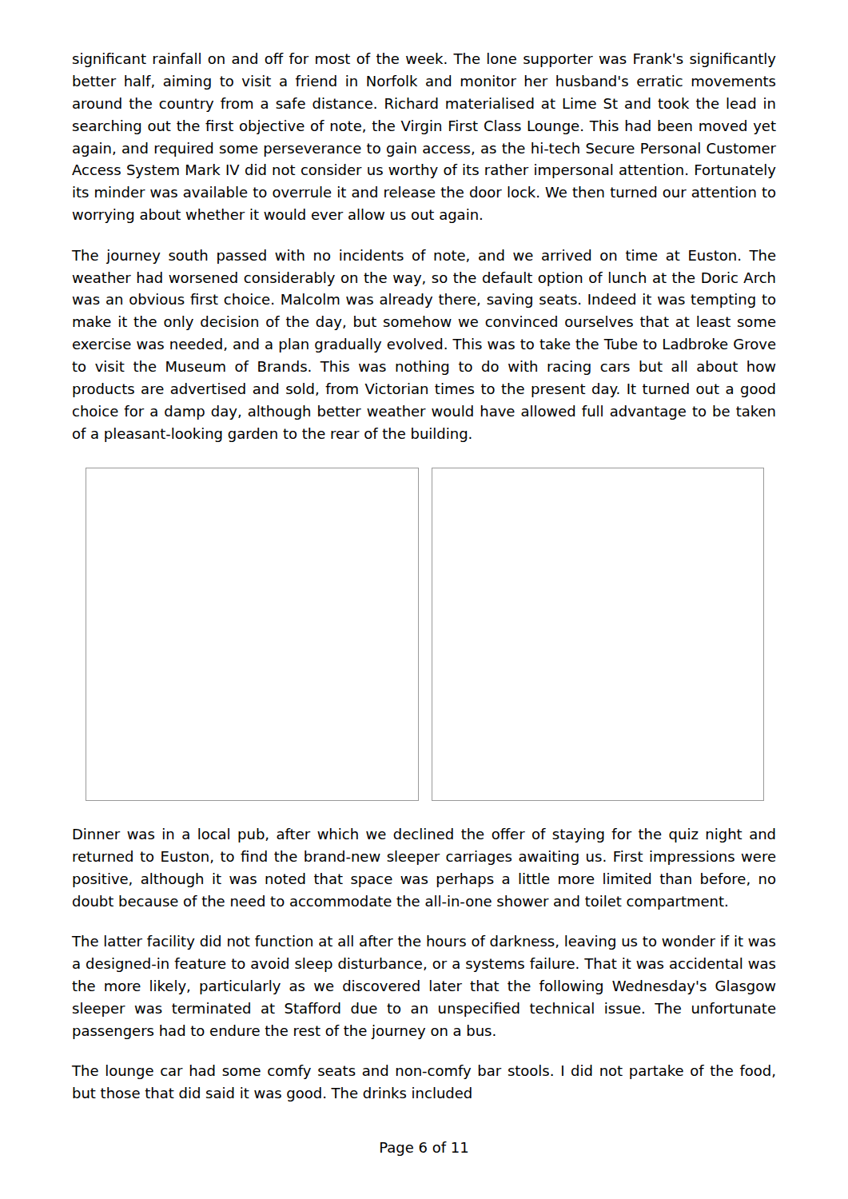significant rainfall on and off for most of the week. The lone supporter was Frank's significantly better half, aiming to visit a friend in Norfolk and monitor her husband's erratic movements around the country from a safe distance. Richard materialised at Lime St and took the lead in searching out the first objective of note, the Virgin First Class Lounge. This had been moved yet again, and required some perseverance to gain access, as the hi-tech Secure Personal Customer Access System Mark IV did not consider us worthy of its rather impersonal attention. Fortunately its minder was available to overrule it and release the door lock. We then turned our attention to worrying about whether it would ever allow us out again.
The journey south passed with no incidents of note, and we arrived on time at Euston. The weather had worsened considerably on the way, so the default option of lunch at the Doric Arch was an obvious first choice. Malcolm was already there, saving seats. Indeed it was tempting to make it the only decision of the day, but somehow we convinced ourselves that at least some exercise was needed, and a plan gradually evolved. This was to take the Tube to Ladbroke Grove to visit the Museum of Brands. This was nothing to do with racing cars but all about how products are advertised and sold, from Victorian times to the present day. It turned out a good choice for a damp day, although better weather would have allowed full advantage to be taken of a pleasant-looking garden to the rear of the building.
Dinner was in a local pub, after which we declined the offer of staying for the quiz night and returned to Euston, to find the brand-new sleeper carriages awaiting us. First impressions were positive, although it was noted that space was perhaps a little more limited than before, no doubt because of the need to accommodate the all-in-one shower and toilet compartment.
The latter facility did not function at all after the hours of darkness, leaving us to wonder if it was a designed-in feature to avoid sleep disturbance, or a systems failure. That it was accidental was the more likely, particularly as we discovered later that the following Wednesday's Glasgow sleeper was terminated at Stafford due to an unspecified technical issue. The unfortunate passengers had to endure the rest of the journey on a bus.
The lounge car had some comfy seats and non-comfy bar stools. I did not partake of the food, but those that did said it was good. The drinks included
Page 6 of 11